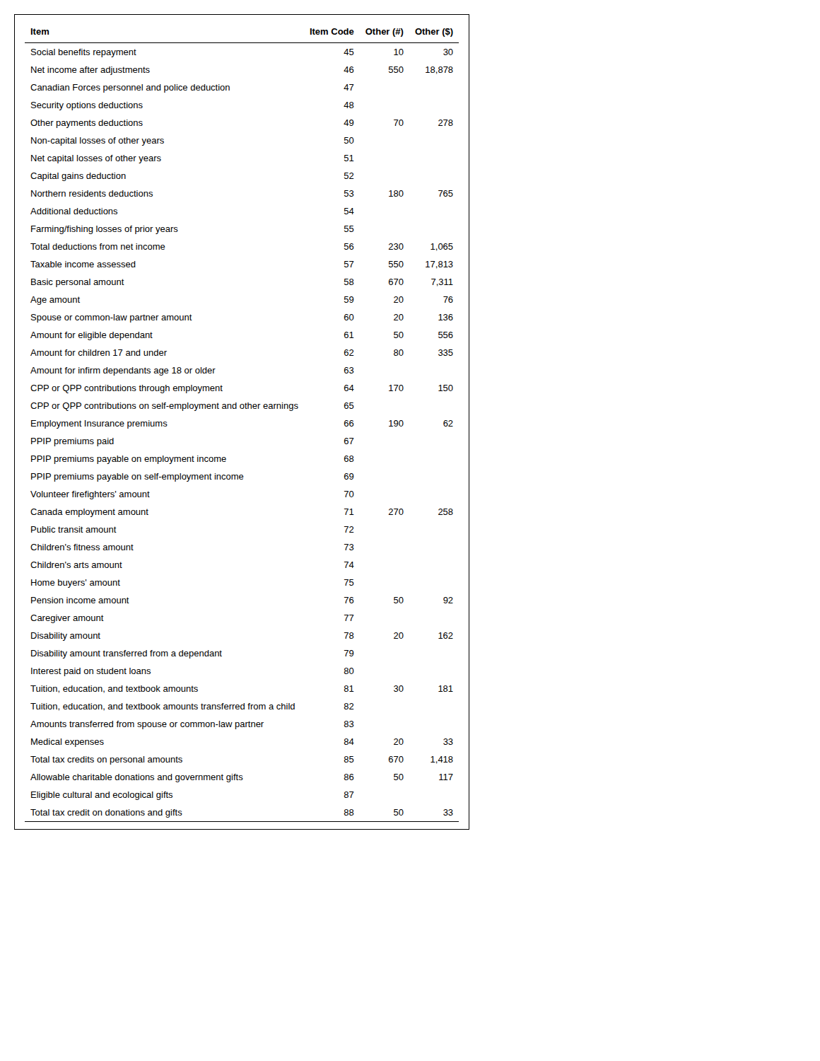| Item | Item Code | Other (#) | Other ($) |
| --- | --- | --- | --- |
| Social benefits repayment | 45 | 10 | 30 |
| Net income after adjustments | 46 | 550 | 18,878 |
| Canadian Forces personnel and police deduction | 47 | | |
| Security options deductions | 48 | | |
| Other payments deductions | 49 | 70 | 278 |
| Non-capital losses of other years | 50 | | |
| Net capital losses of other years | 51 | | |
| Capital gains deduction | 52 | | |
| Northern residents deductions | 53 | 180 | 765 |
| Additional deductions | 54 | | |
| Farming/fishing losses of prior years | 55 | | |
| Total deductions from net income | 56 | 230 | 1,065 |
| Taxable income assessed | 57 | 550 | 17,813 |
| Basic personal amount | 58 | 670 | 7,311 |
| Age amount | 59 | 20 | 76 |
| Spouse or common-law partner amount | 60 | 20 | 136 |
| Amount for eligible dependant | 61 | 50 | 556 |
| Amount for children 17 and under | 62 | 80 | 335 |
| Amount for infirm dependants age 18 or older | 63 | | |
| CPP or QPP contributions through employment | 64 | 170 | 150 |
| CPP or QPP contributions on self-employment and other earnings | 65 | | |
| Employment Insurance premiums | 66 | 190 | 62 |
| PPIP premiums paid | 67 | | |
| PPIP premiums payable on employment income | 68 | | |
| PPIP premiums payable on self-employment income | 69 | | |
| Volunteer firefighters' amount | 70 | | |
| Canada employment amount | 71 | 270 | 258 |
| Public transit amount | 72 | | |
| Children's fitness amount | 73 | | |
| Children's arts amount | 74 | | |
| Home buyers' amount | 75 | | |
| Pension income amount | 76 | 50 | 92 |
| Caregiver amount | 77 | | |
| Disability amount | 78 | 20 | 162 |
| Disability amount transferred from a dependant | 79 | | |
| Interest paid on student loans | 80 | | |
| Tuition, education, and textbook amounts | 81 | 30 | 181 |
| Tuition, education, and textbook amounts transferred from a child | 82 | | |
| Amounts transferred from spouse or common-law partner | 83 | | |
| Medical expenses | 84 | 20 | 33 |
| Total tax credits on personal amounts | 85 | 670 | 1,418 |
| Allowable charitable donations and government gifts | 86 | 50 | 117 |
| Eligible cultural and ecological gifts | 87 | | |
| Total tax credit on donations and gifts | 88 | 50 | 33 |